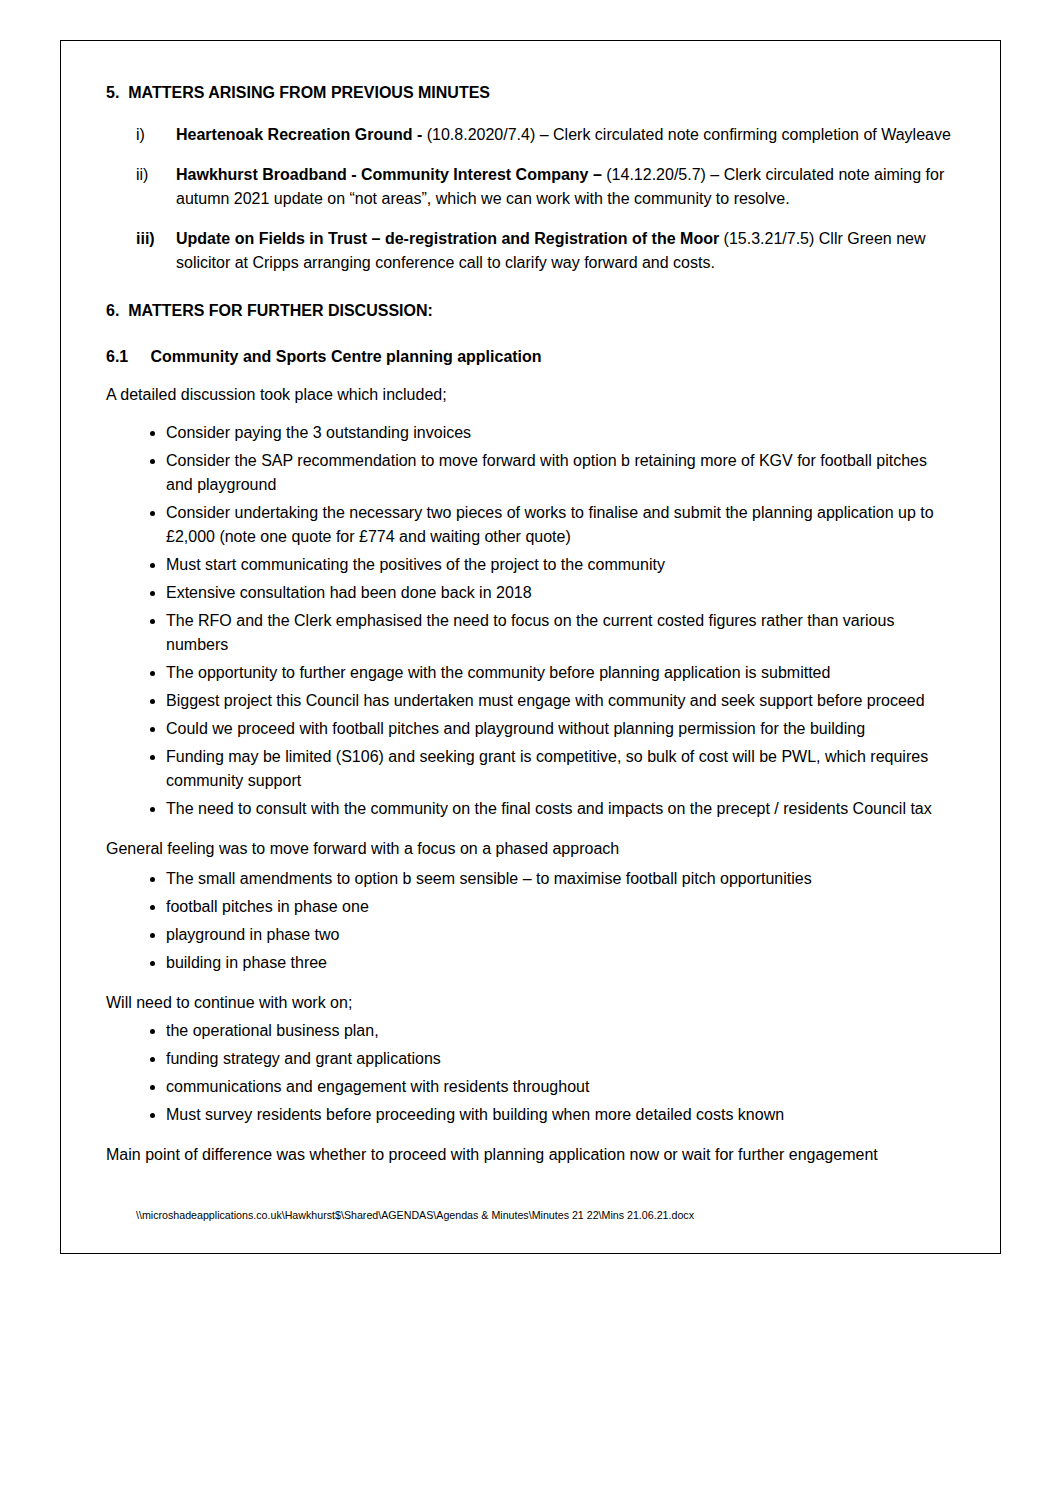5. MATTERS ARISING FROM PREVIOUS MINUTES
i) Heartenoak Recreation Ground - (10.8.2020/7.4) – Clerk circulated note confirming completion of Wayleave
ii) Hawkhurst Broadband - Community Interest Company – (14.12.20/5.7) – Clerk circulated note aiming for autumn 2021 update on “not areas”, which we can work with the community to resolve.
iii) Update on Fields in Trust – de-registration and Registration of the Moor (15.3.21/7.5) Cllr Green new solicitor at Cripps arranging conference call to clarify way forward and costs.
6. MATTERS FOR FURTHER DISCUSSION:
6.1 Community and Sports Centre planning application
A detailed discussion took place which included;
Consider paying the 3 outstanding invoices
Consider the SAP recommendation to move forward with option b retaining more of KGV for football pitches and playground
Consider undertaking the necessary two pieces of works to finalise and submit the planning application up to £2,000 (note one quote for £774 and waiting other quote)
Must start communicating the positives of the project to the community
Extensive consultation had been done back in 2018
The RFO and the Clerk emphasised the need to focus on the current costed figures rather than various numbers
The opportunity to further engage with the community before planning application is submitted
Biggest project this Council has undertaken must engage with community and seek support before proceed
Could we proceed with football pitches and playground without planning permission for the building
Funding may be limited (S106) and seeking grant is competitive, so bulk of cost will be PWL, which requires community support
The need to consult with the community on the final costs and impacts on the precept / residents Council tax
General feeling was to move forward with a focus on a phased approach
The small amendments to option b seem sensible – to maximise football pitch opportunities
football pitches in phase one
playground in phase two
building in phase three
Will need to continue with work on;
the operational business plan,
funding strategy and grant applications
communications and engagement with residents throughout
Must survey residents before proceeding with building when more detailed costs known
Main point of difference was whether to proceed with planning application now or wait for further engagement
\\microshadeapplications.co.uk\Hawkhurst$\Shared\AGENDAS\Agendas & Minutes\Minutes 21 22\Mins 21.06.21.docx